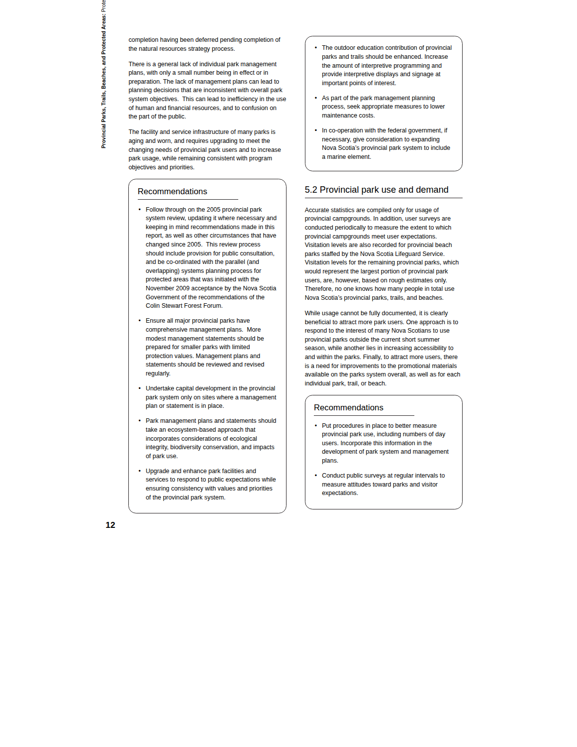Provincial Parks, Trails, Beaches, and Protected Areas: Protecting Learning Enjoying—A Legacy for Nova Scotia
12
completion having been deferred pending completion of the natural resources strategy process.
There is a general lack of individual park management plans, with only a small number being in effect or in preparation. The lack of management plans can lead to planning decisions that are inconsistent with overall park system objectives. This can lead to inefficiency in the use of human and financial resources, and to confusion on the part of the public.
The facility and service infrastructure of many parks is aging and worn, and requires upgrading to meet the changing needs of provincial park users and to increase park usage, while remaining consistent with program objectives and priorities.
Recommendations
Follow through on the 2005 provincial park system review, updating it where necessary and keeping in mind recommendations made in this report, as well as other circumstances that have changed since 2005. This review process should include provision for public consultation, and be co-ordinated with the parallel (and overlapping) systems planning process for protected areas that was initiated with the November 2009 acceptance by the Nova Scotia Government of the recommendations of the Colin Stewart Forest Forum.
Ensure all major provincial parks have comprehensive management plans. More modest management statements should be prepared for smaller parks with limited protection values. Management plans and statements should be reviewed and revised regularly.
Undertake capital development in the provincial park system only on sites where a management plan or statement is in place.
Park management plans and statements should take an ecosystem-based approach that incorporates considerations of ecological integrity, biodiversity conservation, and impacts of park use.
Upgrade and enhance park facilities and services to respond to public expectations while ensuring consistency with values and priorities of the provincial park system.
The outdoor education contribution of provincial parks and trails should be enhanced. Increase the amount of interpretive programming and provide interpretive displays and signage at important points of interest.
As part of the park management planning process, seek appropriate measures to lower maintenance costs.
In co-operation with the federal government, if necessary, give consideration to expanding Nova Scotia’s provincial park system to include a marine element.
5.2 Provincial park use and demand
Accurate statistics are compiled only for usage of provincial campgrounds. In addition, user surveys are conducted periodically to measure the extent to which provincial campgrounds meet user expectations. Visitation levels are also recorded for provincial beach parks staffed by the Nova Scotia Lifeguard Service. Visitation levels for the remaining provincial parks, which would represent the largest portion of provincial park users, are, however, based on rough estimates only. Therefore, no one knows how many people in total use Nova Scotia’s provincial parks, trails, and beaches.
While usage cannot be fully documented, it is clearly beneficial to attract more park users. One approach is to respond to the interest of many Nova Scotians to use provincial parks outside the current short summer season, while another lies in increasing accessibility to and within the parks. Finally, to attract more users, there is a need for improvements to the promotional materials available on the parks system overall, as well as for each individual park, trail, or beach.
Recommendations
Put procedures in place to better measure provincial park use, including numbers of day users. Incorporate this information in the development of park system and management plans.
Conduct public surveys at regular intervals to measure attitudes toward parks and visitor expectations.